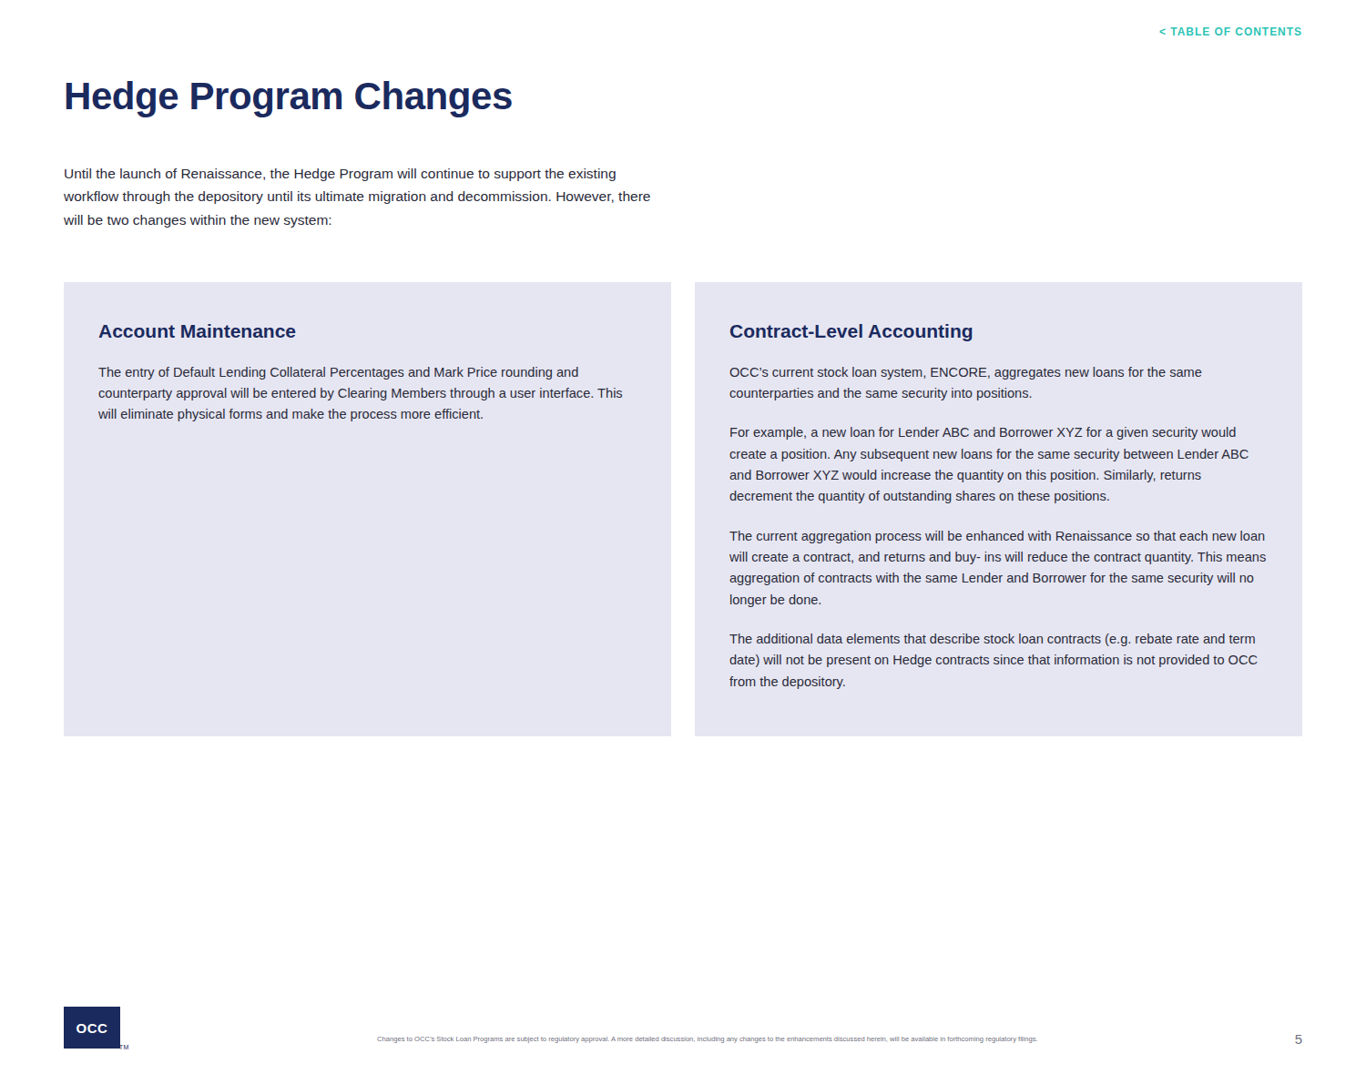< Table of Contents
Hedge Program Changes
Until the launch of Renaissance, the Hedge Program will continue to support the existing workflow through the depository until its ultimate migration and decommission. However, there will be two changes within the new system:
Account Maintenance
The entry of Default Lending Collateral Percentages and Mark Price rounding and counterparty approval will be entered by Clearing Members through a user interface. This will eliminate physical forms and make the process more efficient.
Contract-Level Accounting
OCC’s current stock loan system, ENCORE, aggregates new loans for the same counterparties and the same security into positions.
For example, a new loan for Lender ABC and Borrower XYZ for a given security would create a position. Any subsequent new loans for the same security between Lender ABC and Borrower XYZ would increase the quantity on this position. Similarly, returns decrement the quantity of outstanding shares on these positions.
The current aggregation process will be enhanced with Renaissance so that each new loan will create a contract, and returns and buy- ins will reduce the contract quantity. This means aggregation of contracts with the same Lender and Borrower for the same security will no longer be done.
The additional data elements that describe stock loan contracts (e.g. rebate rate and term date) will not be present on Hedge contracts since that information is not provided to OCC from the depository.
OCCTM
Changes to OCC’s Stock Loan Programs are subject to regulatory approval. A more detailed discussion, including any changes to the enhancements discussed herein, will be available in forthcoming regulatory filings.
5